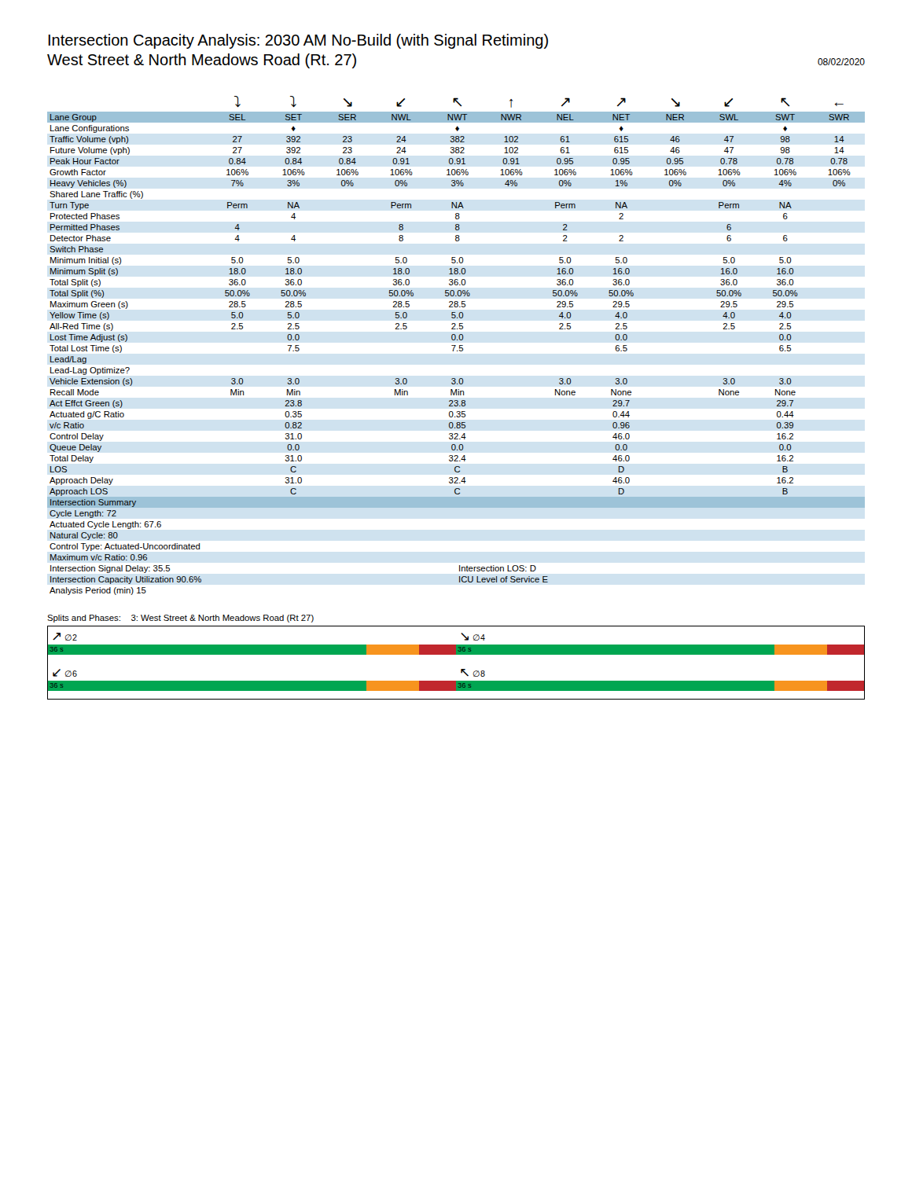Intersection Capacity Analysis: 2030 AM No-Build (with Signal Retiming)
West Street & North Meadows Road (Rt. 27)
08/02/2020
| | ⤵ | ⤵ | ↘ | ↙ | ↖ | ↑ | ↗ | ↗ | ↘ | ↙ | ↖ | ← |
| Lane Group | SEL | SET | SER | NWL | NWT | NWR | NEL | NET | NER | SWL | SWT | SWR |
| Lane Configurations | | ♦ | | | ♦ | | | ♦ | | | ♦ | |
| Traffic Volume (vph) | 27 | 392 | 23 | 24 | 382 | 102 | 61 | 615 | 46 | 47 | 98 | 14 |
| Future Volume (vph) | 27 | 392 | 23 | 24 | 382 | 102 | 61 | 615 | 46 | 47 | 98 | 14 |
| Peak Hour Factor | 0.84 | 0.84 | 0.84 | 0.91 | 0.91 | 0.91 | 0.95 | 0.95 | 0.95 | 0.78 | 0.78 | 0.78 |
| Growth Factor | 106% | 106% | 106% | 106% | 106% | 106% | 106% | 106% | 106% | 106% | 106% | 106% |
| Heavy Vehicles (%) | 7% | 3% | 0% | 0% | 3% | 4% | 0% | 1% | 0% | 0% | 4% | 0% |
| Shared Lane Traffic (%) | | | | | | | | | | | | |
| Turn Type | Perm | NA | | Perm | NA | | Perm | NA | | Perm | NA | |
| Protected Phases | | 4 | | | 8 | | | 2 | | | 6 | |
| Permitted Phases | 4 | | | 8 | 8 | | 2 | | | 6 | | |
| Detector Phase | 4 | 4 | | 8 | 8 | | 2 | 2 | | 6 | 6 | |
| Switch Phase | | | | | | | | | | | | |
| Minimum Initial (s) | 5.0 | 5.0 | | 5.0 | 5.0 | | 5.0 | 5.0 | | 5.0 | 5.0 | |
| Minimum Split (s) | 18.0 | 18.0 | | 18.0 | 18.0 | | 16.0 | 16.0 | | 16.0 | 16.0 | |
| Total Split (s) | 36.0 | 36.0 | | 36.0 | 36.0 | | 36.0 | 36.0 | | 36.0 | 36.0 | |
| Total Split (%) | 50.0% | 50.0% | | 50.0% | 50.0% | | 50.0% | 50.0% | | 50.0% | 50.0% | |
| Maximum Green (s) | 28.5 | 28.5 | | 28.5 | 28.5 | | 29.5 | 29.5 | | 29.5 | 29.5 | |
| Yellow Time (s) | 5.0 | 5.0 | | 5.0 | 5.0 | | 4.0 | 4.0 | | 4.0 | 4.0 | |
| All-Red Time (s) | 2.5 | 2.5 | | 2.5 | 2.5 | | 2.5 | 2.5 | | 2.5 | 2.5 | |
| Lost Time Adjust (s) | | 0.0 | | | 0.0 | | | 0.0 | | | 0.0 | |
| Total Lost Time (s) | | 7.5 | | | 7.5 | | | 6.5 | | | 6.5 | |
| Lead/Lag | | | | | | | | | | | | |
| Lead-Lag Optimize? | | | | | | | | | | | | |
| Vehicle Extension (s) | 3.0 | 3.0 | | 3.0 | 3.0 | | 3.0 | 3.0 | | 3.0 | 3.0 | |
| Recall Mode | Min | Min | | Min | Min | | None | None | | None | None | |
| Act Effct Green (s) | | 23.8 | | | 23.8 | | | 29.7 | | | 29.7 | |
| Actuated g/C Ratio | | 0.35 | | | 0.35 | | | 0.44 | | | 0.44 | |
| v/c Ratio | | 0.82 | | | 0.85 | | | 0.96 | | | 0.39 | |
| Control Delay | | 31.0 | | | 32.4 | | | 46.0 | | | 16.2 | |
| Queue Delay | | 0.0 | | | 0.0 | | | 0.0 | | | 0.0 | |
| Total Delay | | 31.0 | | | 32.4 | | | 46.0 | | | 16.2 | |
| LOS | | C | | | C | | | D | | | B | |
| Approach Delay | | 31.0 | | | 32.4 | | | 46.0 | | | 16.2 | |
| Approach LOS | | C | | | C | | | D | | | B | |
| Intersection Summary |
| Cycle Length: 72 |
| Actuated Cycle Length: 67.6 |
| Natural Cycle: 80 |
| Control Type: Actuated-Uncoordinated |
| Maximum v/c Ratio: 0.96 |
| Intersection Signal Delay: 35.5 | Intersection LOS: D |
| Intersection Capacity Utilization 90.6% | ICU Level of Service E |
| Analysis Period (min) 15 |
Splits and Phases: 3: West Street & North Meadows Road (Rt 27)
| ↗ ∅2 36 s | ↘ ∅4 36 s |
| ↙ ∅6 36 s | ↖ ∅8 36 s |